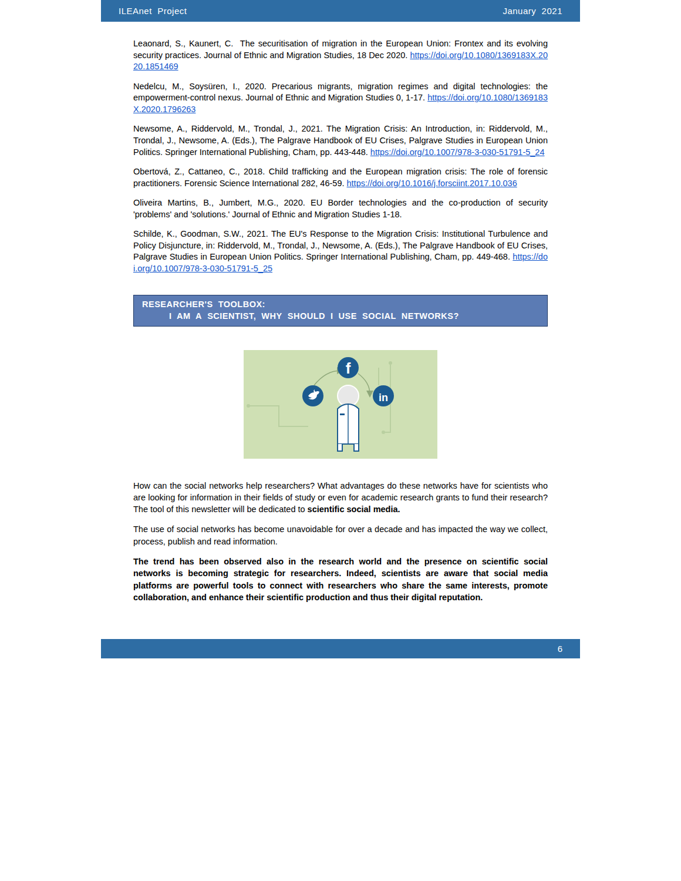ILEAnet Project
January 2021
Leaonard, S., Kaunert, C. The securitisation of migration in the European Union: Frontex and its evolving security practices. Journal of Ethnic and Migration Studies, 18 Dec 2020. https://doi.org/10.1080/1369183X.2020.1851469
Nedelcu, M., Soysüren, I., 2020. Precarious migrants, migration regimes and digital technologies: the empowerment-control nexus. Journal of Ethnic and Migration Studies 0, 1-17. https://doi.org/10.1080/1369183X.2020.1796263
Newsome, A., Riddervold, M., Trondal, J., 2021. The Migration Crisis: An Introduction, in: Riddervold, M., Trondal, J., Newsome, A. (Eds.), The Palgrave Handbook of EU Crises, Palgrave Studies in European Union Politics. Springer International Publishing, Cham, pp. 443-448. https://doi.org/10.1007/978-3-030-51791-5_24
Obertová, Z., Cattaneo, C., 2018. Child trafficking and the European migration crisis: The role of forensic practitioners. Forensic Science International 282, 46-59. https://doi.org/10.1016/j.forsciint.2017.10.036
Oliveira Martins, B., Jumbert, M.G., 2020. EU Border technologies and the co-production of security 'problems' and 'solutions.' Journal of Ethnic and Migration Studies 1-18.
Schilde, K., Goodman, S.W., 2021. The EU's Response to the Migration Crisis: Institutional Turbulence and Policy Disjuncture, in: Riddervold, M., Trondal, J., Newsome, A. (Eds.), The Palgrave Handbook of EU Crises, Palgrave Studies in European Union Politics. Springer International Publishing, Cham, pp. 449-468. https://doi.org/10.1007/978-3-030-51791-5_25
RESEARCHER'S TOOLBOX:
I AM A SCIENTIST, WHY SHOULD I USE SOCIAL NETWORKS?
f in
How can the social networks help researchers? What advantages do these networks have for scientists who are looking for information in their fields of study or even for academic research grants to fund their research? The tool of this newsletter will be dedicated to scientific social media.
The use of social networks has become unavoidable for over a decade and has impacted the way we collect, process, publish and read information.
The trend has been observed also in the research world and the presence on scientific social networks is becoming strategic for researchers. Indeed, scientists are aware that social media platforms are powerful tools to connect with researchers who share the same interests, promote collaboration, and enhance their scientific production and thus their digital reputation.
6